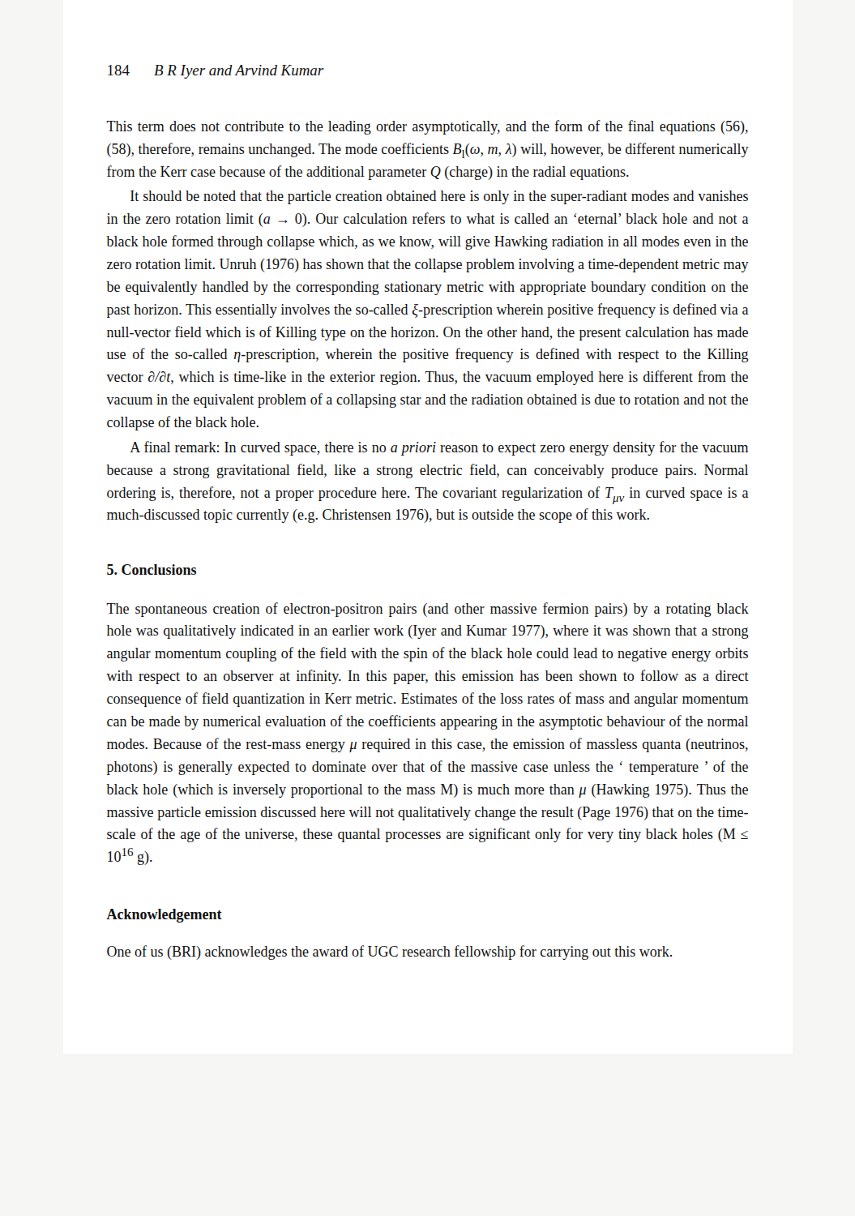184 B R Iyer and Arvind Kumar
This term does not contribute to the leading order asymptotically, and the form of the final equations (56), (58), therefore, remains unchanged. The mode coefficients Bl(ω, m, λ) will, however, be different numerically from the Kerr case because of the additional parameter Q (charge) in the radial equations.
It should be noted that the particle creation obtained here is only in the super-radiant modes and vanishes in the zero rotation limit (a → 0). Our calculation refers to what is called an ‘eternal’ black hole and not a black hole formed through collapse which, as we know, will give Hawking radiation in all modes even in the zero rotation limit. Unruh (1976) has shown that the collapse problem involving a time-dependent metric may be equivalently handled by the corresponding stationary metric with appropriate boundary condition on the past horizon. This essentially involves the so-called ξ-prescription wherein positive frequency is defined via a null-vector field which is of Killing type on the horizon. On the other hand, the present calculation has made use of the so-called η-prescription, wherein the positive frequency is defined with respect to the Killing vector ∂/∂t, which is time-like in the exterior region. Thus, the vacuum employed here is different from the vacuum in the equivalent problem of a collapsing star and the radiation obtained is due to rotation and not the collapse of the black hole.
A final remark: In curved space, there is no a priori reason to expect zero energy density for the vacuum because a strong gravitational field, like a strong electric field, can conceivably produce pairs. Normal ordering is, therefore, not a proper procedure here. The covariant regularization of Tμν in curved space is a much-discussed topic currently (e.g. Christensen 1976), but is outside the scope of this work.
5. Conclusions
The spontaneous creation of electron-positron pairs (and other massive fermion pairs) by a rotating black hole was qualitatively indicated in an earlier work (Iyer and Kumar 1977), where it was shown that a strong angular momentum coupling of the field with the spin of the black hole could lead to negative energy orbits with respect to an observer at infinity. In this paper, this emission has been shown to follow as a direct consequence of field quantization in Kerr metric. Estimates of the loss rates of mass and angular momentum can be made by numerical evaluation of the coefficients appearing in the asymptotic behaviour of the normal modes. Because of the rest-mass energy μ required in this case, the emission of massless quanta (neutrinos, photons) is generally expected to dominate over that of the massive case unless the ‘ temperature ’ of the black hole (which is inversely proportional to the mass M) is much more than μ (Hawking 1975). Thus the massive particle emission discussed here will not qualitatively change the result (Page 1976) that on the time-scale of the age of the universe, these quantal processes are significant only for very tiny black holes (M ≤ 1016 g).
Acknowledgement
One of us (BRI) acknowledges the award of UGC research fellowship for carrying out this work.